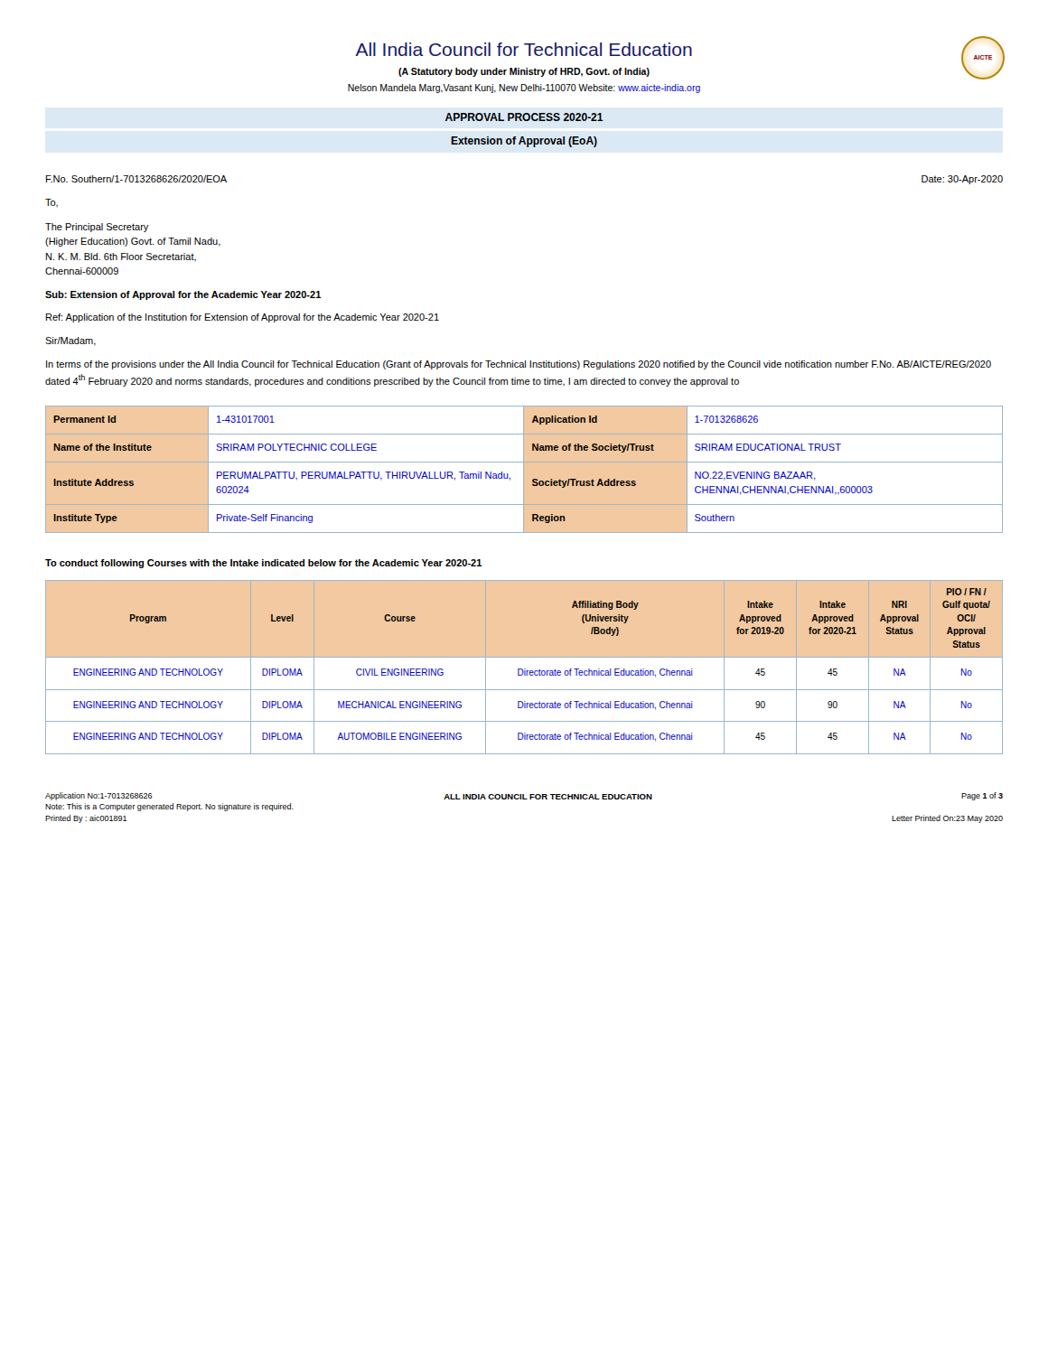AICTE
All India Council for Technical Education
(A Statutory body under Ministry of HRD, Govt. of India)
Nelson Mandela Marg,Vasant Kunj, New Delhi-110070 Website: www.aicte-india.org
APPROVAL PROCESS 2020-21
Extension of Approval (EoA)
F.No. Southern/1-7013268626/2020/EOA
Date: 30-Apr-2020
To,
The Principal Secretary
(Higher Education) Govt. of Tamil Nadu,
N. K. M. Bld. 6th Floor Secretariat,
Chennai-600009
Sub: Extension of Approval for the Academic Year 2020-21
Ref: Application of the Institution for Extension of Approval for the Academic Year 2020-21
Sir/Madam,
In terms of the provisions under the All India Council for Technical Education (Grant of Approvals for Technical Institutions) Regulations 2020 notified by the Council vide notification number F.No. AB/AICTE/REG/2020 dated 4th February 2020 and norms standards, procedures and conditions prescribed by the Council from time to time, I am directed to convey the approval to
| Permanent Id | 1-431017001 | Application Id | 1-7013268626 |
| Name of the Institute | SRIRAM POLYTECHNIC COLLEGE | Name of the Society/Trust | SRIRAM EDUCATIONAL TRUST |
| Institute Address | PERUMALPATTU, PERUMALPATTU, THIRUVALLUR, Tamil Nadu, 602024 | Society/Trust Address | NO.22,EVENING BAZAAR, CHENNAI,CHENNAI,CHENNAI,,600003 |
| Institute Type | Private-Self Financing | Region | Southern |
To conduct following Courses with the Intake indicated below for the Academic Year 2020-21
| Program | Level | Course | Affiliating Body (University /Body) | Intake Approved for 2019-20 | Intake Approved for 2020-21 | NRI Approval Status | PIO / FN / Gulf quota/ OCI/ Approval Status |
| --- | --- | --- | --- | --- | --- | --- | --- |
| ENGINEERING AND TECHNOLOGY | DIPLOMA | CIVIL ENGINEERING | Directorate of Technical Education, Chennai | 45 | 45 | NA | No |
| ENGINEERING AND TECHNOLOGY | DIPLOMA | MECHANICAL ENGINEERING | Directorate of Technical Education, Chennai | 90 | 90 | NA | No |
| ENGINEERING AND TECHNOLOGY | DIPLOMA | AUTOMOBILE ENGINEERING | Directorate of Technical Education, Chennai | 45 | 45 | NA | No |
Application No:1-7013268626
Note: This is a Computer generated Report. No signature is required.
Printed By : aic001891
ALL INDIA COUNCIL FOR TECHNICAL EDUCATION
Page 1 of 3
Letter Printed On:23 May 2020